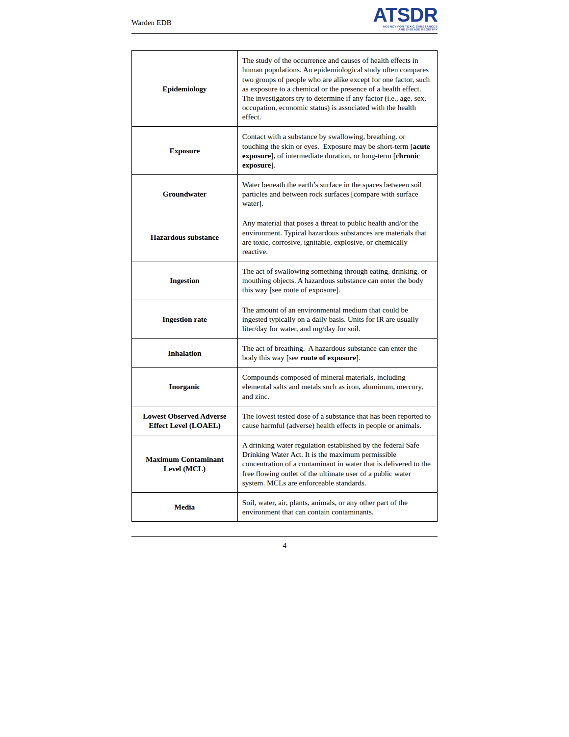Warden EDB
ATSDR AGENCY FOR TOXIC SUBSTANCES
AND DISEASE REGISTRY
| Epidemiology | The study of the occurrence and causes of health effects in human populations. An epidemiological study often compares two groups of people who are alike except for one factor, such as exposure to a chemical or the presence of a health effect. The investigators try to determine if any factor (i.e., age, sex, occupation, economic status) is associated with the health effect. |
| Exposure | Contact with a substance by swallowing, breathing, or touching the skin or eyes. Exposure may be short-term [ acute exposure ], of intermediate duration, or long-term [ chronic exposure ]. |
| Groundwater | Water beneath the earth’s surface in the spaces between soil particles and between rock surfaces [compare with surface water]. |
| Hazardous substance | Any material that poses a threat to public health and/or the environment. Typical hazardous substances are materials that are toxic, corrosive, ignitable, explosive, or chemically reactive. |
| Ingestion | The act of swallowing something through eating, drinking, or mouthing objects. A hazardous substance can enter the body this way [see route of exposure]. |
| Ingestion rate | The amount of an environmental medium that could be ingested typically on a daily basis. Units for IR are usually liter/day for water, and mg/day for soil. |
| Inhalation | The act of breathing. A hazardous substance can enter the body this way [see route of exposure ]. |
| Inorganic | Compounds composed of mineral materials, including elemental salts and metals such as iron, aluminum, mercury, and zinc. |
| Lowest Observed Adverse Effect Level (LOAEL) | The lowest tested dose of a substance that has been reported to cause harmful (adverse) health effects in people or animals. |
| Maximum Contaminant Level (MCL) | A drinking water regulation established by the federal Safe Drinking Water Act. It is the maximum permissible concentration of a contaminant in water that is delivered to the free flowing outlet of the ultimate user of a public water system. MCLs are enforceable standards. |
| Media | Soil, water, air, plants, animals, or any other part of the environment that can contain contaminants. |
4